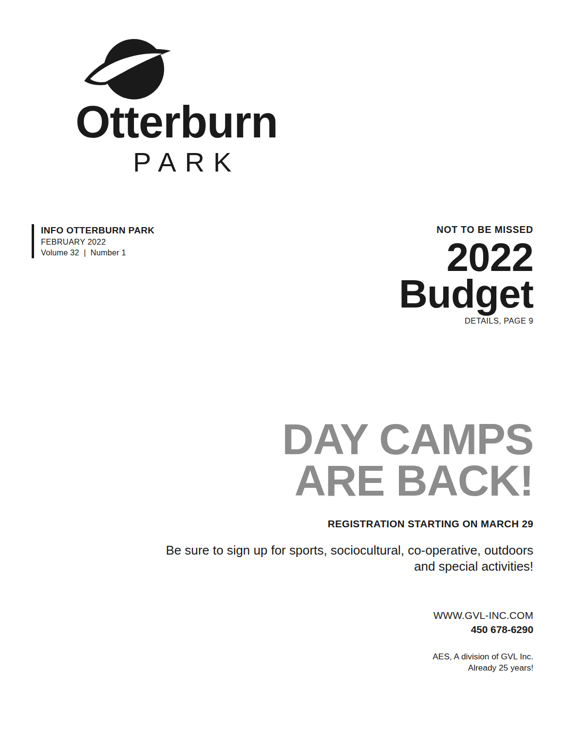Otterburn PARK
Info Otterburn Park
February 2022
Volume 32 | Number 1
Not to be missed
2022
Budget
Details, page 9
Day camps
are back!
Registration starting on March 29
Be sure to sign up for sports, sociocultural, co-operative, outdoors and special activities!
www.gvl-inc.com
450 678-6290
AES, A division of GVL Inc.
Already 25 years!